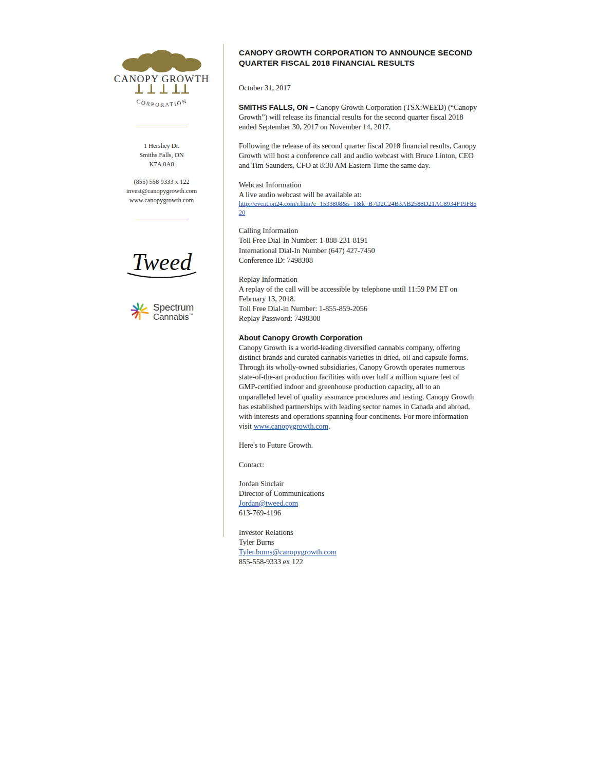CANOPY GROWTH
CORPORATION
1 Hershey Dr.
Smiths Falls, ON
K7A 0A8
(855) 558 9333 x 122
invest@canopygrowth.com
www.canopygrowth.com
Tweed
Spectrum
Cannabis™
CANOPY GROWTH CORPORATION TO ANNOUNCE SECOND QUARTER FISCAL 2018 FINANCIAL RESULTS
October 31, 2017
SMITHS FALLS, ON – Canopy Growth Corporation (TSX:WEED) (“Canopy Growth”) will release its financial results for the second quarter fiscal 2018 ended September 30, 2017 on November 14, 2017.
Following the release of its second quarter fiscal 2018 financial results, Canopy Growth will host a conference call and audio webcast with Bruce Linton, CEO and Tim Saunders, CFO at 8:30 AM Eastern Time the same day.
Webcast Information
A live audio webcast will be available at:
http://event.on24.com/r.htm?e=1533808&s=1&k=B7D2C24B3AB2588D21AC8934F19F8520
Calling Information
Toll Free Dial-In Number: 1-888-231-8191
International Dial-In Number (647) 427-7450
Conference ID: 7498308
Replay Information
A replay of the call will be accessible by telephone until 11:59 PM ET on February 13, 2018.
Toll Free Dial-in Number: 1-855-859-2056
Replay Password: 7498308
About Canopy Growth Corporation
Canopy Growth is a world-leading diversified cannabis company, offering distinct brands and curated cannabis varieties in dried, oil and capsule forms. Through its wholly‑owned subsidiaries, Canopy Growth operates numerous state-of-the-art production facilities with over half a million square feet of GMP-certified indoor and greenhouse production capacity, all to an unparalleled level of quality assurance procedures and testing. Canopy Growth has established partnerships with leading sector names in Canada and abroad, with interests and operations spanning four continents. For more information visit www.canopygrowth.com.
Here's to Future Growth.
Contact:
Jordan Sinclair
Director of Communications
Jordan@tweed.com
613-769-4196
Investor Relations
Tyler Burns
Tyler.burns@canopygrowth.com
855-558-9333 ex 122